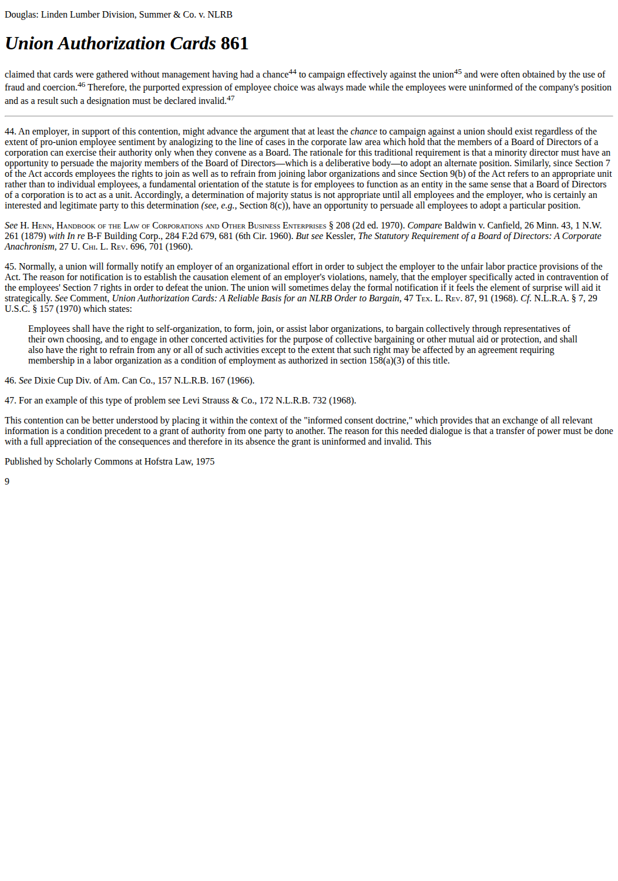Douglas: Linden Lumber Division, Summer & Co. v. NLRB
Union Authorization Cards 861
claimed that cards were gathered without management having had a chance44 to campaign effectively against the union45 and were often obtained by the use of fraud and coercion.46 Therefore, the purported expression of employee choice was always made while the employees were uninformed of the company's position and as a result such a designation must be declared invalid.47
44. An employer, in support of this contention, might advance the argument that at least the chance to campaign against a union should exist regardless of the extent of pro-union employee sentiment by analogizing to the line of cases in the corporate law area which hold that the members of a Board of Directors of a corporation can exercise their authority only when they convene as a Board. The rationale for this traditional requirement is that a minority director must have an opportunity to persuade the majority members of the Board of Directors—which is a deliberative body—to adopt an alternate position. Similarly, since Section 7 of the Act accords employees the rights to join as well as to refrain from joining labor organizations and since Section 9(b) of the Act refers to an appropriate unit rather than to individual employees, a fundamental orientation of the statute is for employees to function as an entity in the same sense that a Board of Directors of a corporation is to act as a unit. Accordingly, a determination of majority status is not appropriate until all employees and the employer, who is certainly an interested and legitimate party to this determination (see, e.g., Section 8(c)), have an opportunity to persuade all employees to adopt a particular position.
See H. Henn, Handbook of the Law of Corporations and Other Business Enterprises § 208 (2d ed. 1970). Compare Baldwin v. Canfield, 26 Minn. 43, 1 N.W. 261 (1879) with In re B-F Building Corp., 284 F.2d 679, 681 (6th Cir. 1960). But see Kessler, The Statutory Requirement of a Board of Directors: A Corporate Anachronism, 27 U. Chi. L. Rev. 696, 701 (1960).
45. Normally, a union will formally notify an employer of an organizational effort in order to subject the employer to the unfair labor practice provisions of the Act. The reason for notification is to establish the causation element of an employer's violations, namely, that the employer specifically acted in contravention of the employees' Section 7 rights in order to defeat the union. The union will sometimes delay the formal notification if it feels the element of surprise will aid it strategically. See Comment, Union Authorization Cards: A Reliable Basis for an NLRB Order to Bargain, 47 Tex. L. Rev. 87, 91 (1968). Cf. N.L.R.A. § 7, 29 U.S.C. § 157 (1970) which states:
Employees shall have the right to self-organization, to form, join, or assist labor organizations, to bargain collectively through representatives of their own choosing, and to engage in other concerted activities for the purpose of collective bargaining or other mutual aid or protection, and shall also have the right to refrain from any or all of such activities except to the extent that such right may be affected by an agreement requiring membership in a labor organization as a condition of employment as authorized in section 158(a)(3) of this title.
46. See Dixie Cup Div. of Am. Can Co., 157 N.L.R.B. 167 (1966).
47. For an example of this type of problem see Levi Strauss & Co., 172 N.L.R.B. 732 (1968).
This contention can be better understood by placing it within the context of the "informed consent doctrine," which provides that an exchange of all relevant information is a condition precedent to a grant of authority from one party to another. The reason for this needed dialogue is that a transfer of power must be done with a full appreciation of the consequences and therefore in its absence the grant is uninformed and invalid. This
Published by Scholarly Commons at Hofstra Law, 1975
9